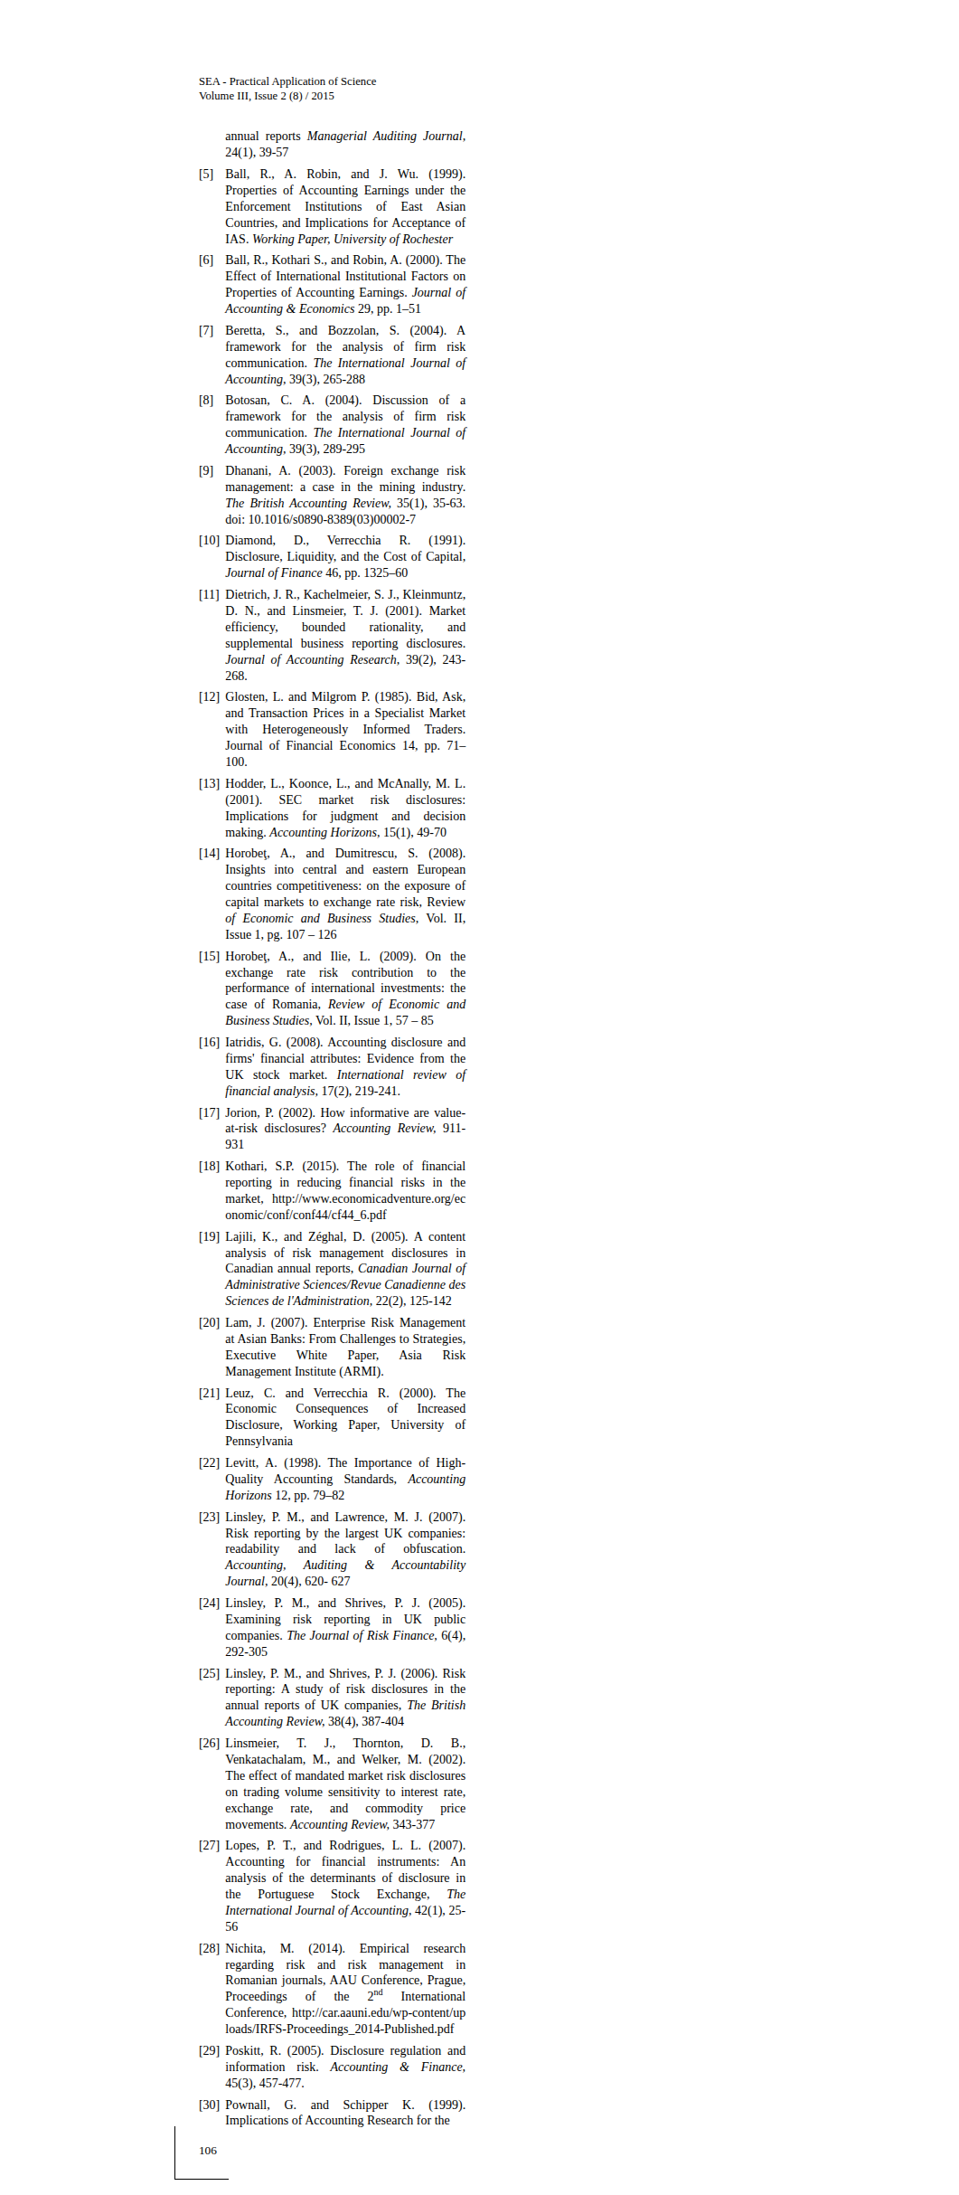SEA - Practical Application of Science
Volume III, Issue 2 (8) / 2015
annual reports Managerial Auditing Journal, 24(1), 39-57
[5] Ball, R., A. Robin, and J. Wu. (1999). Properties of Accounting Earnings under the Enforcement Institutions of East Asian Countries, and Implications for Acceptance of IAS. Working Paper, University of Rochester
[6] Ball, R., Kothari S., and Robin, A. (2000). The Effect of International Institutional Factors on Properties of Accounting Earnings. Journal of Accounting & Economics 29, pp. 1–51
[7] Beretta, S., and Bozzolan, S. (2004). A framework for the analysis of firm risk communication. The International Journal of Accounting, 39(3), 265-288
[8] Botosan, C. A. (2004). Discussion of a framework for the analysis of firm risk communication. The International Journal of Accounting, 39(3), 289-295
[9] Dhanani, A. (2003). Foreign exchange risk management: a case in the mining industry. The British Accounting Review, 35(1), 35-63. doi: 10.1016/s0890-8389(03)00002-7
[10] Diamond, D., Verrecchia R. (1991). Disclosure, Liquidity, and the Cost of Capital, Journal of Finance 46, pp. 1325–60
[11] Dietrich, J. R., Kachelmeier, S. J., Kleinmuntz, D. N., and Linsmeier, T. J. (2001). Market efficiency, bounded rationality, and supplemental business reporting disclosures. Journal of Accounting Research, 39(2), 243-268.
[12] Glosten, L. and Milgrom P. (1985). Bid, Ask, and Transaction Prices in a Specialist Market with Heterogeneously Informed Traders. Journal of Financial Economics 14, pp. 71–100.
[13] Hodder, L., Koonce, L., and McAnally, M. L. (2001). SEC market risk disclosures: Implications for judgment and decision making. Accounting Horizons, 15(1), 49-70
[14] Horobeţ, A., and Dumitrescu, S. (2008). Insights into central and eastern European countries competitiveness: on the exposure of capital markets to exchange rate risk, Review of Economic and Business Studies, Vol. II, Issue 1, pg. 107 – 126
[15] Horobeţ, A., and Ilie, L. (2009). On the exchange rate risk contribution to the performance of international investments: the case of Romania, Review of Economic and Business Studies, Vol. II, Issue 1, 57 – 85
[16] Iatridis, G. (2008). Accounting disclosure and firms' financial attributes: Evidence from the UK stock market. International review of financial analysis, 17(2), 219-241.
[17] Jorion, P. (2002). How informative are value-at-risk disclosures? Accounting Review, 911-931
[18] Kothari, S.P. (2015). The role of financial reporting in reducing financial risks in the market, http://www.economicadventure.org/economic/conf/conf44/cf44_6.pdf
[19] Lajili, K., and Zéghal, D. (2005). A content analysis of risk management disclosures in Canadian annual reports, Canadian Journal of Administrative Sciences/Revue Canadienne des Sciences de l'Administration, 22(2), 125-142
[20] Lam, J. (2007). Enterprise Risk Management at Asian Banks: From Challenges to Strategies, Executive White Paper, Asia Risk Management Institute (ARMI).
[21] Leuz, C. and Verrecchia R. (2000). The Economic Consequences of Increased Disclosure, Working Paper, University of Pennsylvania
[22] Levitt, A. (1998). The Importance of High-Quality Accounting Standards, Accounting Horizons 12, pp. 79–82
[23] Linsley, P. M., and Lawrence, M. J. (2007). Risk reporting by the largest UK companies: readability and lack of obfuscation. Accounting, Auditing & Accountability Journal, 20(4), 620- 627
[24] Linsley, P. M., and Shrives, P. J. (2005). Examining risk reporting in UK public companies. The Journal of Risk Finance, 6(4), 292-305
[25] Linsley, P. M., and Shrives, P. J. (2006). Risk reporting: A study of risk disclosures in the annual reports of UK companies, The British Accounting Review, 38(4), 387-404
[26] Linsmeier, T. J., Thornton, D. B., Venkatachalam, M., and Welker, M. (2002). The effect of mandated market risk disclosures on trading volume sensitivity to interest rate, exchange rate, and commodity price movements. Accounting Review, 343-377
[27] Lopes, P. T., and Rodrigues, L. L. (2007). Accounting for financial instruments: An analysis of the determinants of disclosure in the Portuguese Stock Exchange, The International Journal of Accounting, 42(1), 25-56
[28] Nichita, M. (2014). Empirical research regarding risk and risk management in Romanian journals, AAU Conference, Prague, Proceedings of the 2nd International Conference, http://car.aauni.edu/wp-content/uploads/IRFS-Proceedings_2014-Published.pdf
[29] Poskitt, R. (2005). Disclosure regulation and information risk. Accounting & Finance, 45(3), 457-477.
[30] Pownall, G. and Schipper K. (1999). Implications of Accounting Research for the
106